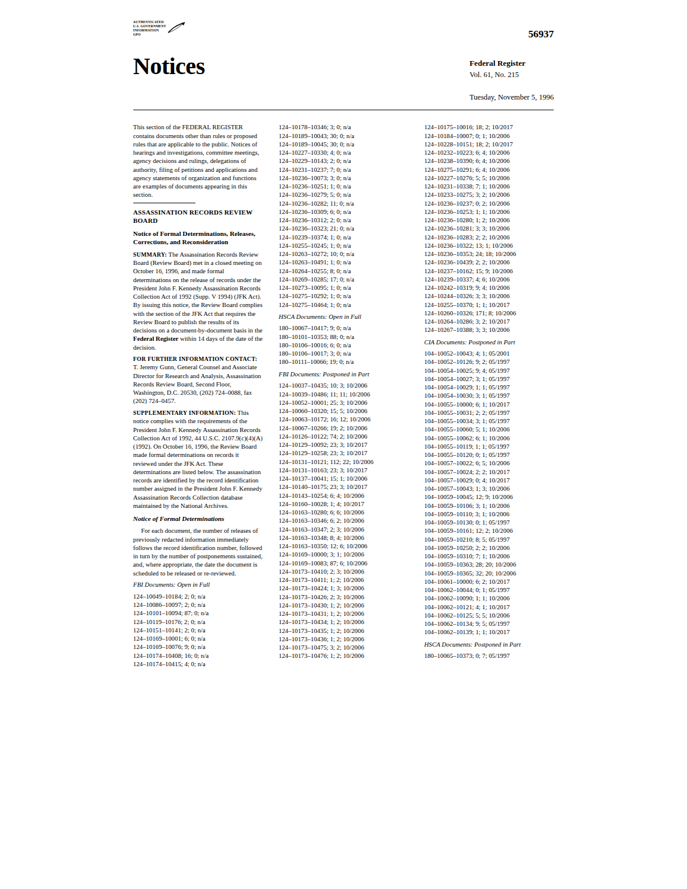Authenticated
U.S. Government
Information
GPO
56937
Notices
Federal Register
Vol. 61, No. 215
Tuesday, November 5, 1996
This section of the FEDERAL REGISTER contains documents other than rules or proposed rules that are applicable to the public. Notices of hearings and investigations, committee meetings, agency decisions and rulings, delegations of authority, filing of petitions and applications and agency statements of organization and functions are examples of documents appearing in this section.
ASSASSINATION RECORDS REVIEW BOARD
Notice of Formal Determinations, Releases, Corrections, and Reconsideration
SUMMARY: The Assassination Records Review Board (Review Board) met in a closed meeting on October 16, 1996, and made formal determinations on the release of records under the President John F. Kennedy Assassination Records Collection Act of 1992 (Supp. V 1994) (JFK Act). By issuing this notice, the Review Board complies with the section of the JFK Act that requires the Review Board to publish the results of its decisions on a document-by-document basis in the Federal Register within 14 days of the date of the decision.
FOR FURTHER INFORMATION CONTACT: T. Jeremy Gunn, General Counsel and Associate Director for Research and Analysis, Assassination Records Review Board, Second Floor, Washington, D.C. 20530, (202) 724–0088, fax (202) 724–0457.
SUPPLEMENTARY INFORMATION: This notice complies with the requirements of the President John F. Kennedy Assassination Records Collection Act of 1992, 44 U.S.C. 2107.9(c)(4)(A) (1992). On October 16, 1996, the Review Board made formal determinations on records it reviewed under the JFK Act. These determinations are listed below. The assassination records are identified by the record identification number assigned in the President John F. Kennedy Assassination Records Collection database maintained by the National Archives.
Notice of Formal Determinations
For each document, the number of releases of previously redacted information immediately follows the record identification number, followed in turn by the number of postponements sustained, and, where appropriate, the date the document is scheduled to be released or re-reviewed.
FBI Documents: Open in Full
124–10049–10184; 2; 0; n/a
124–10086–10097; 2; 0; n/a
124–10101–10094; 87; 0; n/a
124–10119–10176; 2; 0; n/a
124–10151–10141; 2; 0; n/a
124–10169–10001; 6; 0; n/a
124–10169–10076; 9; 0; n/a
124–10174–10408; 16; 0; n/a
124–10174–10415; 4; 0; n/a
124–10178–10346; 3; 0; n/a
124–10189–10043; 30; 0; n/a
124–10189–10045; 30; 0; n/a
124–10227–10330; 4; 0; n/a
124–10229–10143; 2; 0; n/a
124–10231–10237; 7; 0; n/a
124–10236–10073; 3; 0; n/a
124–10236–10251; 1; 0; n/a
124–10236–10279; 5; 0; n/a
124–10236–10282; 11; 0; n/a
124–10236–10309; 6; 0; n/a
124–10236–10312; 2; 0; n/a
124–10236–10323; 21; 0; n/a
124–10239–10374; 1; 0; n/a
124–10255–10245; 1; 0; n/a
124–10263–10272; 10; 0; n/a
124–10263–10491; 1; 0; n/a
124–10264–10255; 8; 0; n/a
124–10269–10285; 17; 0; n/a
124–10273–10095; 1; 0; n/a
124–10275–10292; 1; 0; n/a
124–10275–10464; 1; 0; n/a
HSCA Documents: Open in Full
180–10067–10417; 9; 0; n/a
180–10101–10353; 88; 0; n/a
180–10106–10016; 6; 0; n/a
180–10106–10017; 3; 0; n/a
180–10111–10066; 19; 0; n/a
FBI Documents: Postponed in Part
124–10037–10435; 10; 3; 10/2006
124–10039–10486; 11; 11; 10/2006
124–10052–10001; 25; 3; 10/2006
124–10060–10320; 15; 5; 10/2006
124–10063–10172; 16; 12; 10/2006
124–10067–10266; 19; 2; 10/2006
124–10126–10122; 74; 2; 10/2006
124–10129–10092; 23; 3; 10/2017
124–10129–10258; 23; 3; 10/2017
124–10131–10121; 112; 22; 10/2006
124–10131–10163; 23; 3; 10/2017
124–10137–10041; 15; 1; 10/2006
124–10140–10175; 23; 3; 10/2017
124–10143–10254; 6; 4; 10/2006
124–10160–10028; 1; 4; 10/2017
124–10163–10280; 6; 6; 10/2006
124–10163–10346; 6; 2; 10/2006
124–10163–10347; 2; 3; 10/2006
124–10163–10348; 8; 4; 10/2006
124–10163–10350; 12; 6; 10/2006
124–10169–10000; 3; 1; 10/2006
124–10169–10083; 87; 6; 10/2006
124–10173–10410; 2; 3; 10/2006
124–10173–10411; 1; 2; 10/2006
124–10173–10424; 1; 3; 10/2006
124–10173–10426; 2; 3; 10/2006
124–10173–10430; 1; 2; 10/2006
124–10173–10431; 1; 2; 10/2006
124–10173–10434; 1; 2; 10/2006
124–10173–10435; 1; 2; 10/2006
124–10173–10436; 1; 2; 10/2006
124–10173–10475; 3; 2; 10/2006
124–10173–10476; 1; 2; 10/2006
124–10175–10016; 18; 2; 10/2017
124–10184–10007; 0; 1; 10/2006
124–10228–10151; 18; 2; 10/2017
124–10232–10223; 6; 4; 10/2006
124–10238–10390; 6; 4; 10/2006
124–10275–10291; 6; 4; 10/2006
124–10227–10276; 5; 5; 10/2006
124–10231–10338; 7; 1; 10/2006
124–10233–10275; 3; 2; 10/2006
124–10236–10237; 0; 2; 10/2006
124–10236–10253; 1; 1; 10/2006
124–10236–10280; 1; 2; 10/2006
124–10236–10281; 3; 3; 10/2006
124–10236–10283; 2; 2; 10/2006
124–10236–10322; 13; 1; 10/2006
124–10236–10353; 24; 18; 10/2006
124–10236–10439; 2; 2; 10/2006
124–10237–10162; 15; 9; 10/2006
124–10239–10337; 4; 6; 10/2006
124–10242–10319; 9; 4; 10/2006
124–10244–10326; 3; 3; 10/2006
124–10255–10370; 1; 1; 10/2017
124–10260–10326; 171; 8; 10/2006
124–10264–10286; 3; 2; 10/2017
124–10267–10388; 3; 3; 10/2006
CIA Documents: Postponed in Part
104–10052–10043; 4; 1; 05/2001
104–10052–10126; 9; 2; 05/1997
104–10054–10025; 9; 4; 05/1997
104–10054–10027; 3; 1; 05/1997
104–10054–10029; 1; 1; 05/1997
104–10054–10030; 3; 1; 05/1997
104–10055–10000; 6; 1; 10/2017
104–10055–10031; 2; 2; 05/1997
104–10055–10034; 3; 1; 05/1997
104–10055–10060; 5; 1; 10/2006
104–10055–10062; 6; 1; 10/2006
104–10055–10119; 1; 1; 05/1997
104–10055–10120; 0; 1; 05/1997
104–10057–10022; 6; 5; 10/2006
104–10057–10024; 2; 2; 10/2017
104–10057–10029; 0; 4; 10/2017
104–10057–10043; 1; 3; 10/2006
104–10059–10045; 12; 9; 10/2006
104–10059–10106; 3; 1; 10/2006
104–10059–10110; 3; 1; 10/2006
104–10059–10130; 0; 1; 05/1997
104–10059–10161; 12; 2; 10/2006
104–10059–10210; 8; 5; 05/1997
104–10059–10250; 2; 2; 10/2006
104–10059–10310; 7; 1; 10/2006
104–10059–10363; 28; 20; 10/2006
104–10059–10365; 32; 20; 10/2006
104–10061–10000; 6; 2; 10/2017
104–10062–10044; 0; 1; 05/1997
104–10062–10090; 1; 1; 10/2006
104–10062–10121; 4; 1; 10/2017
104–10062–10125; 5; 5; 10/2006
104–10062–10134; 9; 5; 05/1997
104–10062–10139; 1; 1; 10/2017
HSCA Documents: Postponed in Part
180–10065–10373; 0; 7; 05/1997